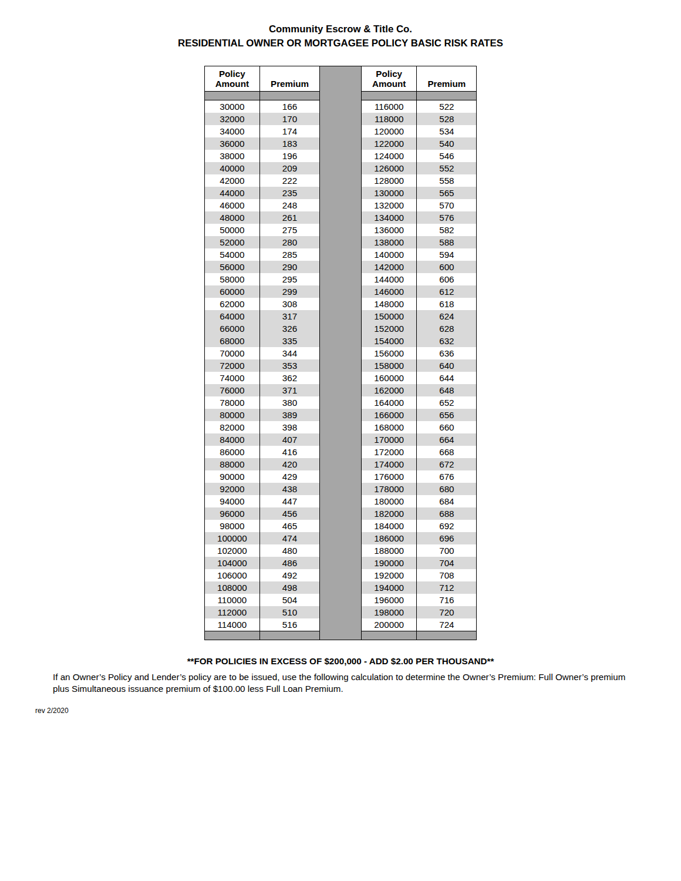Community Escrow & Title Co.
Residential Owner or Mortgagee Policy Basic Risk Rates
| Policy | |
| --- | --- |
| Amount | Premium |
| 30000 | 166 |
| 32000 | 170 |
| 34000 | 174 |
| 36000 | 183 |
| 38000 | 196 |
| 40000 | 209 |
| 42000 | 222 |
| 44000 | 235 |
| 46000 | 248 |
| 48000 | 261 |
| 50000 | 275 |
| 52000 | 280 |
| 54000 | 285 |
| 56000 | 290 |
| 58000 | 295 |
| 60000 | 299 |
| 62000 | 308 |
| 64000 | 317 |
| 66000 | 326 |
| 68000 | 335 |
| 70000 | 344 |
| 72000 | 353 |
| 74000 | 362 |
| 76000 | 371 |
| 78000 | 380 |
| 80000 | 389 |
| 82000 | 398 |
| 84000 | 407 |
| 86000 | 416 |
| 88000 | 420 |
| 90000 | 429 |
| 92000 | 438 |
| 94000 | 447 |
| 96000 | 456 |
| 98000 | 465 |
| 100000 | 474 |
| 102000 | 480 |
| 104000 | 486 |
| 106000 | 492 |
| 108000 | 498 |
| 110000 | 504 |
| 112000 | 510 |
| 114000 | 516 |
| Policy | |
| --- | --- |
| Amount | Premium |
| 116000 | 522 |
| 118000 | 528 |
| 120000 | 534 |
| 122000 | 540 |
| 124000 | 546 |
| 126000 | 552 |
| 128000 | 558 |
| 130000 | 565 |
| 132000 | 570 |
| 134000 | 576 |
| 136000 | 582 |
| 138000 | 588 |
| 140000 | 594 |
| 142000 | 600 |
| 144000 | 606 |
| 146000 | 612 |
| 148000 | 618 |
| 150000 | 624 |
| 152000 | 628 |
| 154000 | 632 |
| 156000 | 636 |
| 158000 | 640 |
| 160000 | 644 |
| 162000 | 648 |
| 164000 | 652 |
| 166000 | 656 |
| 168000 | 660 |
| 170000 | 664 |
| 172000 | 668 |
| 174000 | 672 |
| 176000 | 676 |
| 178000 | 680 |
| 180000 | 684 |
| 182000 | 688 |
| 184000 | 692 |
| 186000 | 696 |
| 188000 | 700 |
| 190000 | 704 |
| 192000 | 708 |
| 194000 | 712 |
| 196000 | 716 |
| 198000 | 720 |
| 200000 | 724 |
**FOR POLICIES IN EXCESS OF $200,000 - ADD $2.00 PER THOUSAND**
If an Owner’s Policy and Lender’s policy are to be issued, use the following calculation to determine the Owner’s Premium: Full Owner’s premium plus Simultaneous issuance premium of $100.00 less Full Loan Premium.
rev 2/2020